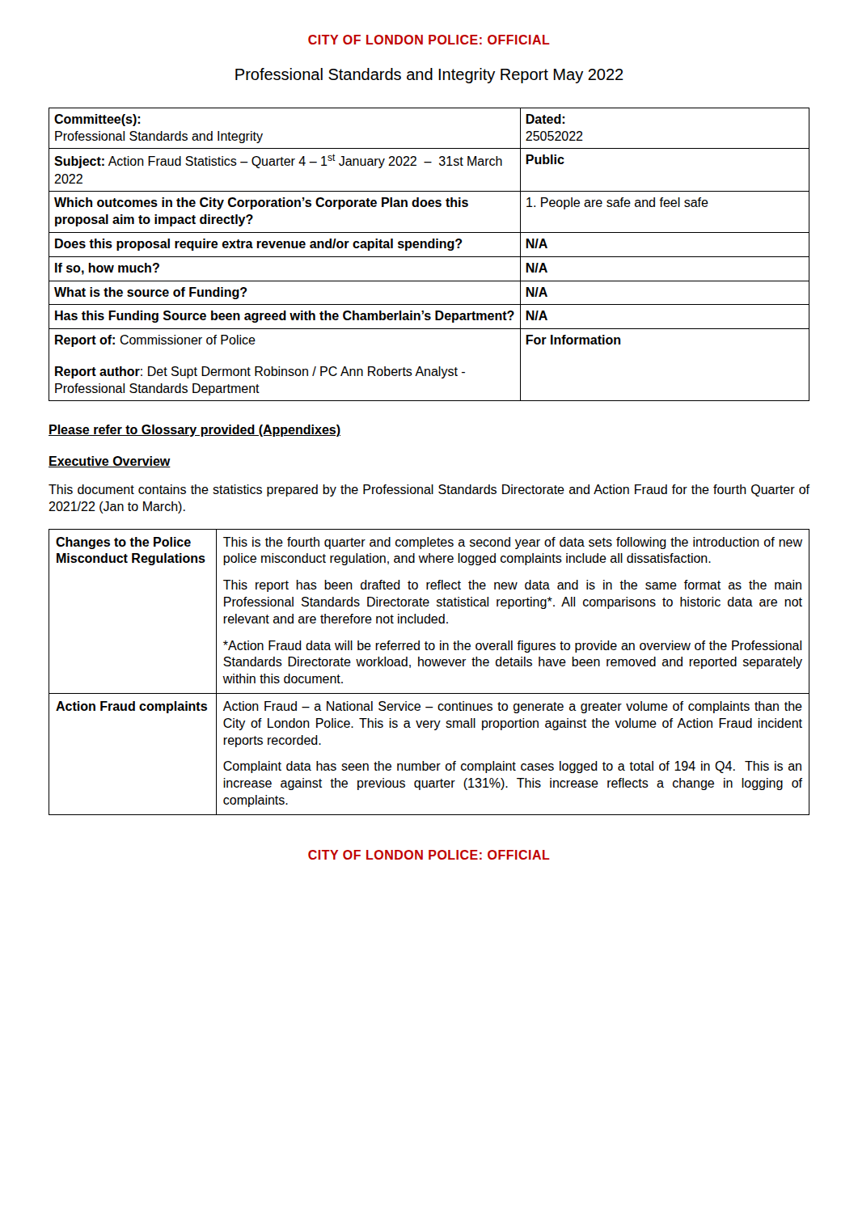CITY OF LONDON POLICE: OFFICIAL
Professional Standards and Integrity Report May 2022
| Committee(s): Professional Standards and Integrity | Dated: 25052022 |
| Subject: Action Fraud Statistics – Quarter 4 – 1 st January 2022 – 31st March 2022 | Public |
| Which outcomes in the City Corporation’s Corporate Plan does this proposal aim to impact directly? | People are safe and feel safe |
| Does this proposal require extra revenue and/or capital spending? | N/A |
| If so, how much? | N/A |
| What is the source of Funding? | N/A |
| Has this Funding Source been agreed with the Chamberlain’s Department? | N/A |
| Report of: Commissioner of Police Report author : Det Supt Dermont Robinson / PC Ann Roberts Analyst - Professional Standards Department | For Information |
Please refer to Glossary provided (Appendixes)
Executive Overview
This document contains the statistics prepared by the Professional Standards Directorate and Action Fraud for the fourth Quarter of 2021/22 (Jan to March).
| Changes to the Police Misconduct Regulations | This is the fourth quarter and completes a second year of data sets following the introduction of new police misconduct regulation, and where logged complaints include all dissatisfaction. This report has been drafted to reflect the new data and is in the same format as the main Professional Standards Directorate statistical reporting*. All comparisons to historic data are not relevant and are therefore not included. *Action Fraud data will be referred to in the overall figures to provide an overview of the Professional Standards Directorate workload, however the details have been removed and reported separately within this document. |
| Action Fraud complaints | Action Fraud – a National Service – continues to generate a greater volume of complaints than the City of London Police. This is a very small proportion against the volume of Action Fraud incident reports recorded. Complaint data has seen the number of complaint cases logged to a total of 194 in Q4. This is an increase against the previous quarter (131%). This increase reflects a change in logging of complaints. |
CITY OF LONDON POLICE: OFFICIAL